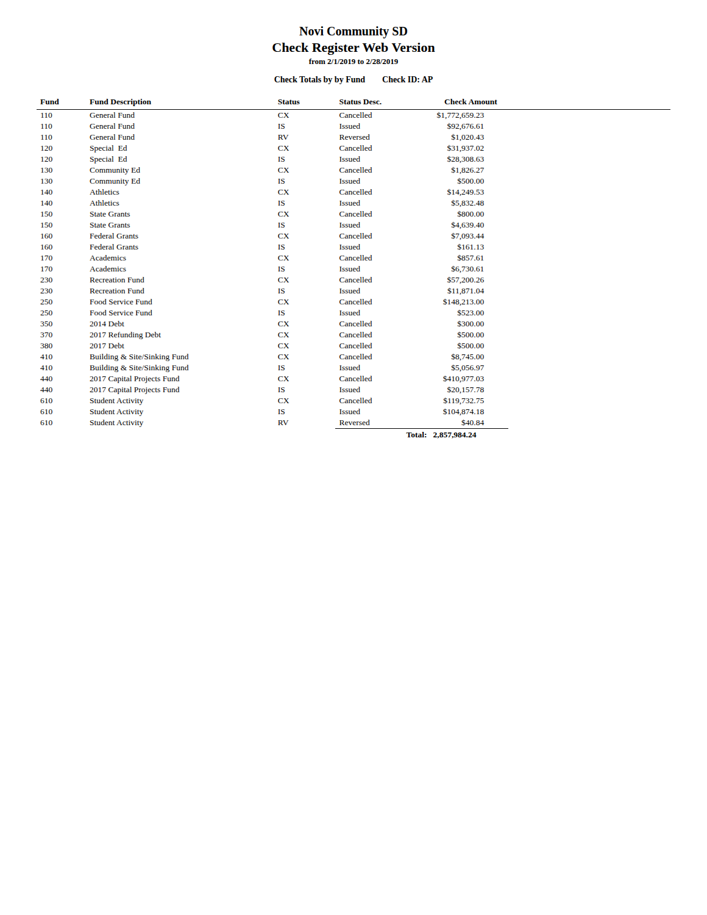Novi Community SD
Check Register Web Version
from 2/1/2019 to 2/28/2019
Check Totals by by Fund Check ID: AP
| Fund | Fund Description | Status | Status Desc. | Check Amount | |
| --- | --- | --- | --- | --- | --- |
| 110 | General Fund | CX | Cancelled | $1,772,659.23 | |
| 110 | General Fund | IS | Issued | $92,676.61 | |
| 110 | General Fund | RV | Reversed | $1,020.43 | |
| 120 | Special Ed | CX | Cancelled | $31,937.02 | |
| 120 | Special Ed | IS | Issued | $28,308.63 | |
| 130 | Community Ed | CX | Cancelled | $1,826.27 | |
| 130 | Community Ed | IS | Issued | $500.00 | |
| 140 | Athletics | CX | Cancelled | $14,249.53 | |
| 140 | Athletics | IS | Issued | $5,832.48 | |
| 150 | State Grants | CX | Cancelled | $800.00 | |
| 150 | State Grants | IS | Issued | $4,639.40 | |
| 160 | Federal Grants | CX | Cancelled | $7,093.44 | |
| 160 | Federal Grants | IS | Issued | $161.13 | |
| 170 | Academics | CX | Cancelled | $857.61 | |
| 170 | Academics | IS | Issued | $6,730.61 | |
| 230 | Recreation Fund | CX | Cancelled | $57,200.26 | |
| 230 | Recreation Fund | IS | Issued | $11,871.04 | |
| 250 | Food Service Fund | CX | Cancelled | $148,213.00 | |
| 250 | Food Service Fund | IS | Issued | $523.00 | |
| 350 | 2014 Debt | CX | Cancelled | $300.00 | |
| 370 | 2017 Refunding Debt | CX | Cancelled | $500.00 | |
| 380 | 2017 Debt | CX | Cancelled | $500.00 | |
| 410 | Building & Site/Sinking Fund | CX | Cancelled | $8,745.00 | |
| 410 | Building & Site/Sinking Fund | IS | Issued | $5,056.97 | |
| 440 | 2017 Capital Projects Fund | CX | Cancelled | $410,977.03 | |
| 440 | 2017 Capital Projects Fund | IS | Issued | $20,157.78 | |
| 610 | Student Activity | CX | Cancelled | $119,732.75 | |
| 610 | Student Activity | IS | Issued | $104,874.18 | |
| 610 | Student Activity | RV | Reversed | $40.84 | |
| | | | Total: | 2,857,984.24 | |